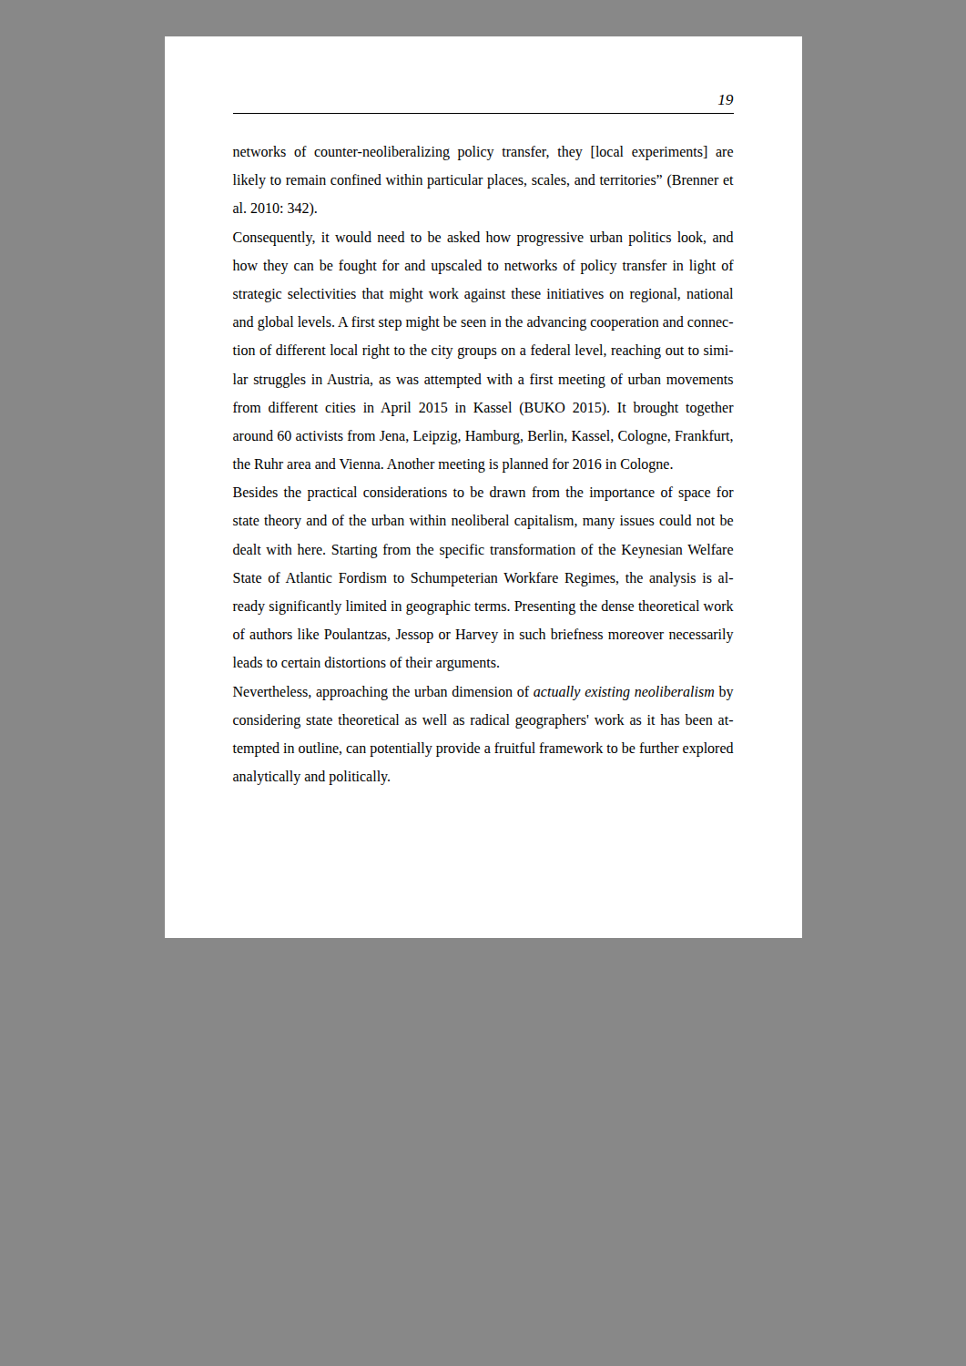19
networks of counter-neoliberalizing policy transfer, they [local experiments] are likely to remain confined within particular places, scales, and territories” (Brenner et al. 2010: 342).
Consequently, it would need to be asked how progressive urban politics look, and how they can be fought for and upscaled to networks of policy transfer in light of strategic selectivities that might work against these initiatives on regional, national and global levels. A first step might be seen in the advancing cooperation and connection of different local right to the city groups on a federal level, reaching out to similar struggles in Austria, as was attempted with a first meeting of urban movements from different cities in April 2015 in Kassel (BUKO 2015). It brought together around 60 activists from Jena, Leipzig, Hamburg, Berlin, Kassel, Cologne, Frankfurt, the Ruhr area and Vienna. Another meeting is planned for 2016 in Cologne.
Besides the practical considerations to be drawn from the importance of space for state theory and of the urban within neoliberal capitalism, many issues could not be dealt with here. Starting from the specific transformation of the Keynesian Welfare State of Atlantic Fordism to Schumpeterian Workfare Regimes, the analysis is already significantly limited in geographic terms. Presenting the dense theoretical work of authors like Poulantzas, Jessop or Harvey in such briefness moreover necessarily leads to certain distortions of their arguments.
Nevertheless, approaching the urban dimension of actually existing neoliberalism by considering state theoretical as well as radical geographers' work as it has been attempted in outline, can potentially provide a fruitful framework to be further explored analytically and politically.